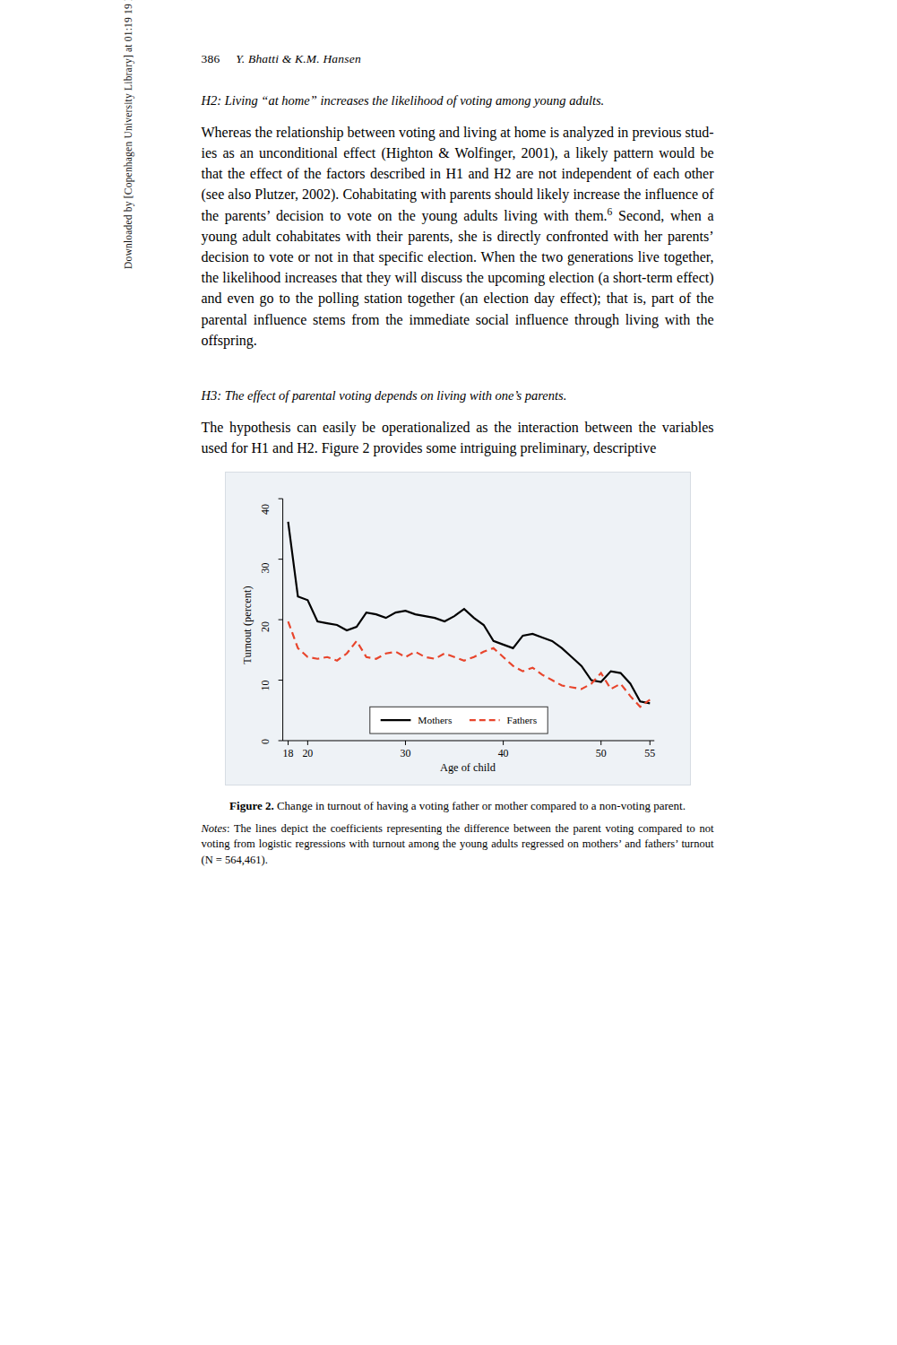Downloaded by [Copenhagen University Library] at 01:19 19 November 2012
386 Y. Bhatti & K.M. Hansen
H2: Living “at home” increases the likelihood of voting among young adults.
Whereas the relationship between voting and living at home is analyzed in previous studies as an unconditional effect (Highton & Wolfinger, 2001), a likely pattern would be that the effect of the factors described in H1 and H2 are not independent of each other (see also Plutzer, 2002). Cohabitating with parents should likely increase the influence of the parents’ decision to vote on the young adults living with them.6 Second, when a young adult cohabitates with their parents, she is directly confronted with her parents’ decision to vote or not in that specific election. When the two generations live together, the likelihood increases that they will discuss the upcoming election (a short-term effect) and even go to the polling station together (an election day effect); that is, part of the parental influence stems from the immediate social influence through living with the offspring.
H3: The effect of parental voting depends on living with one’s parents.
The hypothesis can easily be operationalized as the interaction between the variables used for H1 and H2. Figure 2 provides some intriguing preliminary, descriptive
40 30 20 10 0 Turnout (percent) 18 20 30 40 50 55 Age of child Mothers Fathers
Figure 2. Change in turnout of having a voting father or mother compared to a non-voting parent.
Notes: The lines depict the coefficients representing the difference between the parent voting compared to not voting from logistic regressions with turnout among the young adults regressed on mothers’ and fathers’ turnout (N = 564,461).